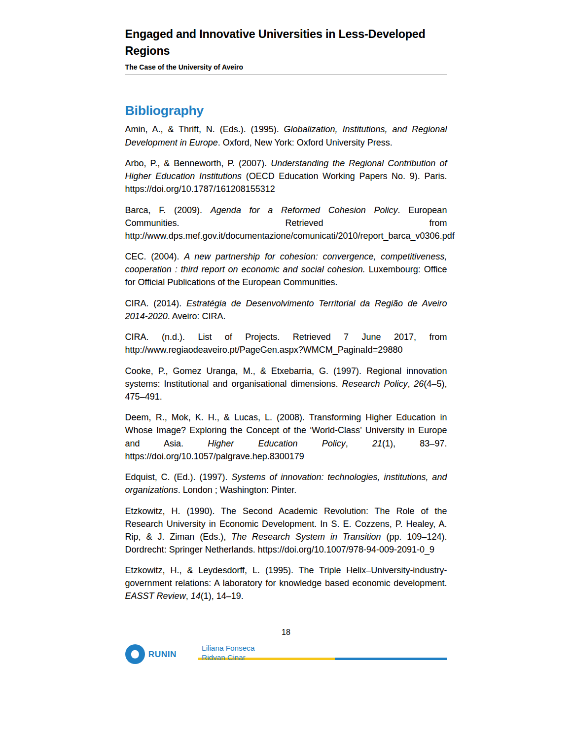Engaged and Innovative Universities in Less-Developed Regions
The Case of the University of Aveiro
Bibliography
Amin, A., & Thrift, N. (Eds.). (1995). Globalization, Institutions, and Regional Development in Europe. Oxford, New York: Oxford University Press.
Arbo, P., & Benneworth, P. (2007). Understanding the Regional Contribution of Higher Education Institutions (OECD Education Working Papers No. 9). Paris. https://doi.org/10.1787/161208155312
Barca, F. (2009). Agenda for a Reformed Cohesion Policy. European Communities. Retrieved from http://www.dps.mef.gov.it/documentazione/comunicati/2010/report_barca_v0306.pdf
CEC. (2004). A new partnership for cohesion: convergence, competitiveness, cooperation : third report on economic and social cohesion. Luxembourg: Office for Official Publications of the European Communities.
CIRA. (2014). Estratégia de Desenvolvimento Territorial da Região de Aveiro 2014-2020. Aveiro: CIRA.
CIRA. (n.d.). List of Projects. Retrieved 7 June 2017, from http://www.regiaodeaveiro.pt/PageGen.aspx?WMCM_PaginaId=29880
Cooke, P., Gomez Uranga, M., & Etxebarria, G. (1997). Regional innovation systems: Institutional and organisational dimensions. Research Policy, 26(4–5), 475–491.
Deem, R., Mok, K. H., & Lucas, L. (2008). Transforming Higher Education in Whose Image? Exploring the Concept of the ‘World-Class’ University in Europe and Asia. Higher Education Policy, 21(1), 83–97. https://doi.org/10.1057/palgrave.hep.8300179
Edquist, C. (Ed.). (1997). Systems of innovation: technologies, institutions, and organizations. London ; Washington: Pinter.
Etzkowitz, H. (1990). The Second Academic Revolution: The Role of the Research University in Economic Development. In S. E. Cozzens, P. Healey, A. Rip, & J. Ziman (Eds.), The Research System in Transition (pp. 109–124). Dordrecht: Springer Netherlands. https://doi.org/10.1007/978-94-009-2091-0_9
Etzkowitz, H., & Leydesdorff, L. (1995). The Triple Helix–University-industry-government relations: A laboratory for knowledge based economic development. EASST Review, 14(1), 14–19.
18
RUNIN
Liliana Fonseca
Ridvan Cinar